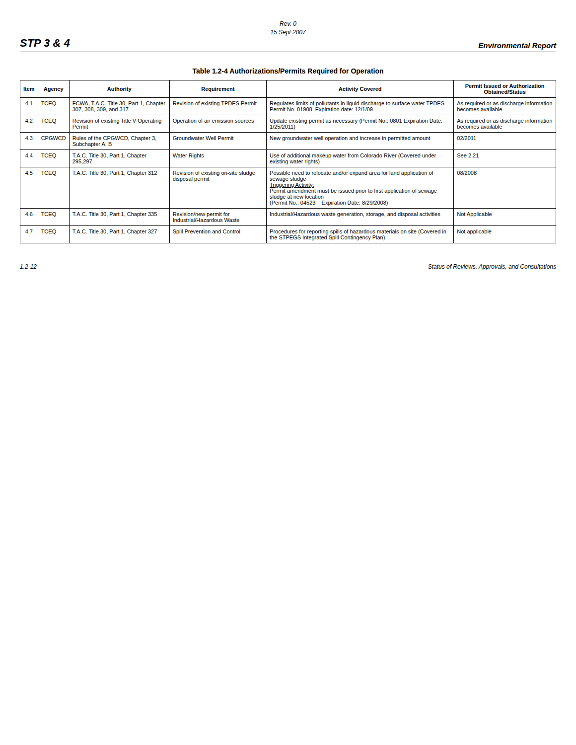Rev. 0
15 Sept 2007
STP 3 & 4
Environmental Report
Table 1.2-4 Authorizations/Permits Required for Operation
| Item | Agency | Authority | Requirement | Activity Covered | Permit Issued or Authorization Obtained/Status |
| --- | --- | --- | --- | --- | --- |
| 4.1 | TCEQ | FCWA, T.A.C. Title 30, Part 1, Chapter 307, 308, 309, and 317 | Revision of existing TPDES Permit | Regulates limits of pollutants in liquid discharge to surface water TPDES Permit No. 01908. Expiration date: 12/1/09. | As required or as discharge information becomes available |
| 4.2 | TCEQ | Revision of existing Title V Operating Permit | Operation of air emission sources | Update existing permit as necessary (Permit No.: 0801 Expiration Date: 1/25/2011) | As required or as discharge information becomes available |
| 4.3 | CPGWCD | Rules of the CPGWCD, Chapter 3, Subchapter A, B | Groundwater Well Permit | New groundwater well operation and increase in permitted amount | 02/2011 |
| 4.4 | TCEQ | T.A.C. Title 30, Part 1, Chapter 295,297 | Water Rights | Use of additional makeup water from Colorado River (Covered under existing water rights) | See 2.21 |
| 4.5 | TCEQ | T.A.C. Title 30, Part 1, Chapter 312 | Revision of existing on-site sludge disposal permit | Possible need to relocate and/or expand area for land application of sewage sludge Triggering Activity: Permit amendment must be issued prior to first application of sewage sludge at new location (Permit No.: 04523 Expiration Date: 8/29/2008) | 08/2008 |
| 4.6 | TCEQ | T.A.C. Title 30, Part 1, Chapter 335 | Revision/new permit for Industrial/Hazardous Waste | Industrial/Hazardous waste generation, storage, and disposal activities | Not Applicable |
| 4.7 | TCEQ | T.A.C. Title 30, Part 1, Chapter 327 | Spill Prevention and Control | Procedures for reporting spills of hazardous materials on site (Covered in the STPEGS Integrated Spill Contingency Plan) | Not applicable |
1.2-12
Status of Reviews, Approvals, and Consultations